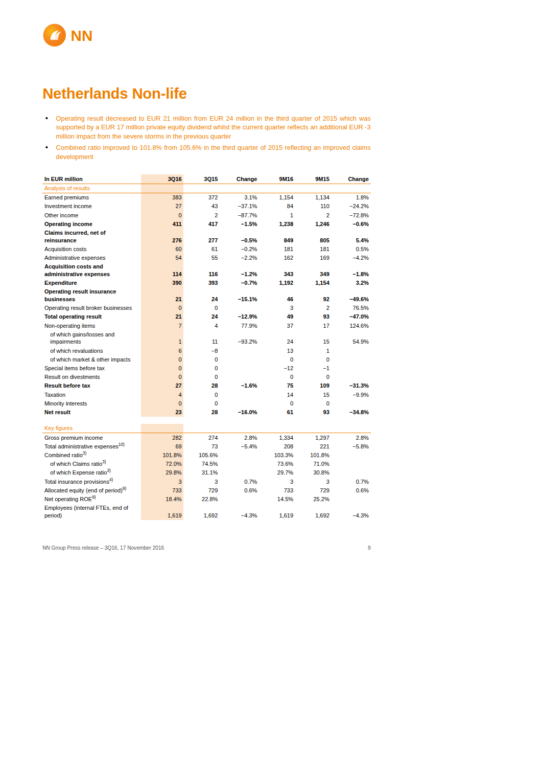NN
Netherlands Non-life
Operating result decreased to EUR 21 million from EUR 24 million in the third quarter of 2015 which was supported by a EUR 17 million private equity dividend whilst the current quarter reflects an additional EUR -3 million impact from the severe storms in the previous quarter
Combined ratio improved to 101.8% from 105.6% in the third quarter of 2015 reflecting an improved claims development
| In EUR million | 3Q16 | 3Q15 | Change | 9M16 | 9M15 | Change |
| Analysis of results | | | | | | |
| Earned premiums | 383 | 372 | 3.1% | 1,154 | 1,134 | 1.8% |
| Investment income | 27 | 43 | −37.1% | 84 | 110 | −24.2% |
| Other income | 0 | 2 | −87.7% | 1 | 2 | −72.8% |
| Operating income | 411 | 417 | −1.5% | 1,238 | 1,246 | −0.6% |
| Claims incurred, net of reinsurance | 276 | 277 | −0.5% | 849 | 805 | 5.4% |
| Acquisition costs | 60 | 61 | −0.2% | 181 | 181 | 0.5% |
| Administrative expenses | 54 | 55 | −2.2% | 162 | 169 | −4.2% |
| Acquisition costs and administrative expenses | 114 | 116 | −1.2% | 343 | 349 | −1.8% |
| Expenditure | 390 | 393 | −0.7% | 1,192 | 1,154 | 3.2% |
| Operating result insurance businesses | 21 | 24 | −15.1% | 46 | 92 | −49.6% |
| Operating result broker businesses | 0 | 0 | | 3 | 2 | 76.5% |
| Total operating result | 21 | 24 | −12.9% | 49 | 93 | −47.0% |
| Non-operating items | 7 | 4 | 77.9% | 37 | 17 | 124.6% |
| of which gains/losses and impairments | 1 | 11 | −93.2% | 24 | 15 | 54.9% |
| of which revaluations | 6 | −8 | | 13 | 1 | |
| of which market & other impacts | 0 | 0 | | 0 | 0 | |
| Special items before tax | 0 | 0 | | −12 | −1 | |
| Result on divestments | 0 | 0 | | 0 | 0 | |
| Result before tax | 27 | 28 | −1.6% | 75 | 109 | −31.3% |
| Taxation | 4 | 0 | | 14 | 15 | −9.9% |
| Minority interests | 0 | 0 | | 0 | 0 | |
| Net result | 23 | 28 | −16.0% | 61 | 93 | −34.8% |
| Key figures | | | | | | |
| Gross premium income | 282 | 274 | 2.8% | 1,334 | 1,297 | 2.8% |
| Total administrative expenses 10) | 69 | 73 | −5.4% | 208 | 221 | −5.8% |
| Combined ratio 3) | 101.8% | 105.6% | | 103.3% | 101.8% | |
| of which Claims ratio 3) | 72.0% | 74.5% | | 73.6% | 71.0% | |
| of which Expense ratio 3) | 29.8% | 31.1% | | 29.7% | 30.8% | |
| Total insurance provisions 4) | 3 | 3 | 0.7% | 3 | 3 | 0.7% |
| Allocated equity (end of period) 9) | 733 | 729 | 0.6% | 733 | 729 | 0.6% |
| Net operating ROE 9) | 18.4% | 22.8% | | 14.5% | 25.2% | |
| Employees (internal FTEs, end of period) | 1,619 | 1,692 | −4.3% | 1,619 | 1,692 | −4.3% |
NN Group Press release – 3Q16, 17 November 2016 9